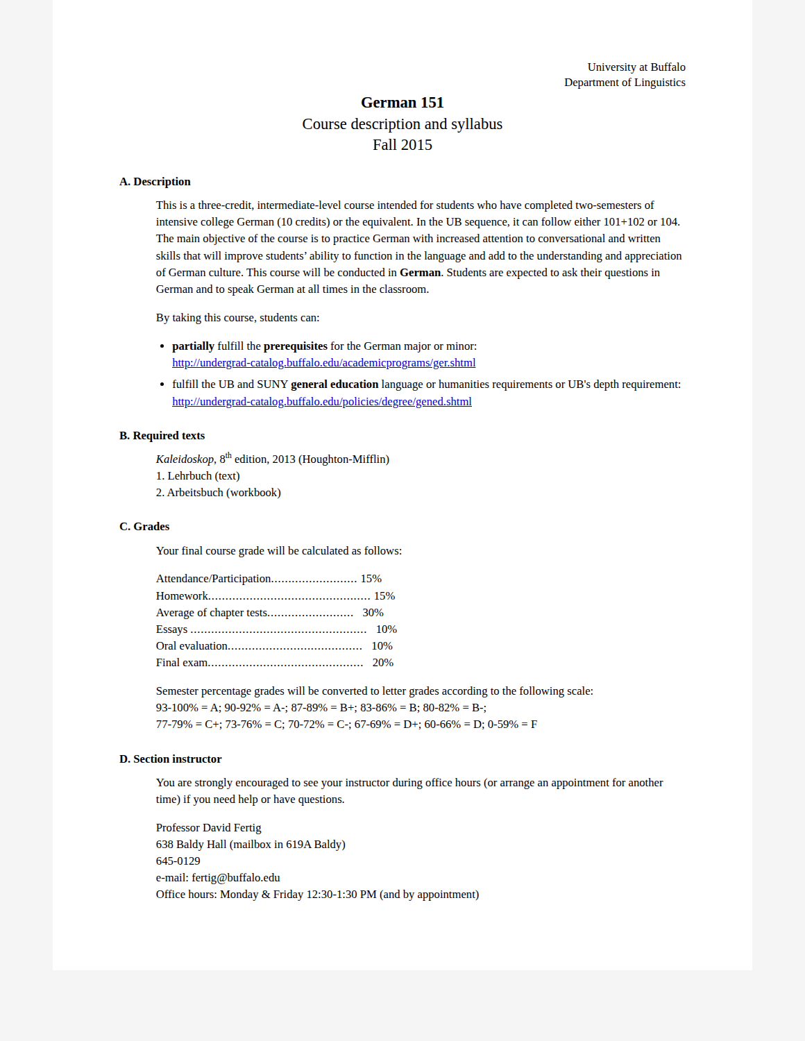University at Buffalo
Department of Linguistics
German 151 Course description and syllabus Fall 2015
A. Description
This is a three-credit, intermediate-level course intended for students who have completed two-semesters of intensive college German (10 credits) or the equivalent. In the UB sequence, it can follow either 101+102 or 104. The main objective of the course is to practice German with increased attention to conversational and written skills that will improve students’ ability to function in the language and add to the understanding and appreciation of German culture. This course will be conducted in German. Students are expected to ask their questions in German and to speak German at all times in the classroom.
By taking this course, students can:
partially fulfill the prerequisites for the German major or minor:
http://undergrad-catalog.buffalo.edu/academicprograms/ger.shtml
fulfill the UB and SUNY general education language or humanities requirements or UB's depth requirement:
http://undergrad-catalog.buffalo.edu/policies/degree/gened.shtml
B. Required texts
Kaleidoskop, 8th edition, 2013 (Houghton-Mifflin)
1. Lehrbuch (text)
2. Arbeitsbuch (workbook)
C. Grades
Your final course grade will be calculated as follows:
Attendance/Participation......................... 15%
Homework............................................... 15%
Average of chapter tests......................... 30%
Essays ................................................... 10%
Oral evaluation....................................... 10%
Final exam............................................. 20%
Semester percentage grades will be converted to letter grades according to the following scale:
93-100% = A; 90-92% = A-; 87-89% = B+; 83-86% = B; 80-82% = B-;
77-79% = C+; 73-76% = C; 70-72% = C-; 67-69% = D+; 60-66% = D; 0-59% = F
D. Section instructor
You are strongly encouraged to see your instructor during office hours (or arrange an appointment for another time) if you need help or have questions.
Professor David Fertig
638 Baldy Hall (mailbox in 619A Baldy)
645-0129
e-mail: fertig@buffalo.edu
Office hours: Monday & Friday 12:30-1:30 PM (and by appointment)